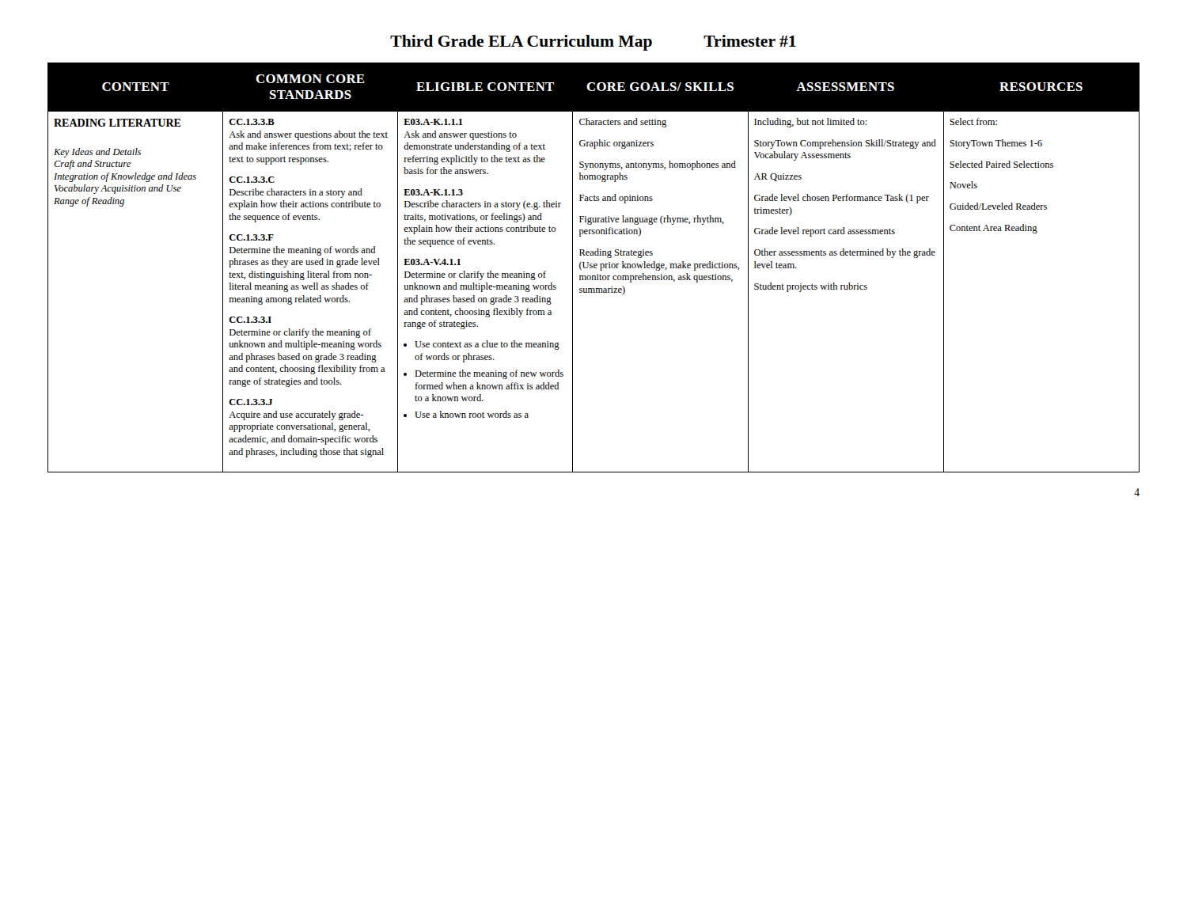Third Grade ELA Curriculum Map Trimester #1
| CONTENT | COMMON CORE STANDARDS | ELIGIBLE CONTENT | CORE GOALS/ SKILLS | ASSESSMENTS | RESOURCES |
| --- | --- | --- | --- | --- | --- |
| READING LITERATURE Key Ideas and Details Craft and Structure Integration of Knowledge and Ideas Vocabulary Acquisition and Use Range of Reading | CC.1.3.3.B Ask and answer questions about the text and make inferences from text; refer to text to support responses. CC.1.3.3.C Describe characters in a story and explain how their actions contribute to the sequence of events. CC.1.3.3.F Determine the meaning of words and phrases as they are used in grade level text, distinguishing literal from non-literal meaning as well as shades of meaning among related words. CC.1.3.3.I Determine or clarify the meaning of unknown and multiple-meaning words and phrases based on grade 3 reading and content, choosing flexibility from a range of strategies and tools. CC.1.3.3.J Acquire and use accurately grade-appropriate conversational, general, academic, and domain-specific words and phrases, including those that signal | E03.A-K.1.1.1 Ask and answer questions to demonstrate understanding of a text referring explicitly to the text as the basis for the answers. E03.A-K.1.1.3 Describe characters in a story (e.g. their traits, motivations, or feelings) and explain how their actions contribute to the sequence of events. E03.A-V.4.1.1 Determine or clarify the meaning of unknown and multiple-meaning words and phrases based on grade 3 reading and content, choosing flexibly from a range of strategies. Use context as a clue to the meaning of words or phrases. Determine the meaning of new words formed when a known affix is added to a known word. Use a known root words as a | Characters and setting Graphic organizers Synonyms, antonyms, homophones and homographs Facts and opinions Figurative language (rhyme, rhythm, personification) Reading Strategies (Use prior knowledge, make predictions, monitor comprehension, ask questions, summarize) | Including, but not limited to: StoryTown Comprehension Skill/Strategy and Vocabulary Assessments AR Quizzes Grade level chosen Performance Task (1 per trimester) Grade level report card assessments Other assessments as determined by the grade level team. Student projects with rubrics | Select from: StoryTown Themes 1-6 Selected Paired Selections Novels Guided/Leveled Readers Content Area Reading |
4